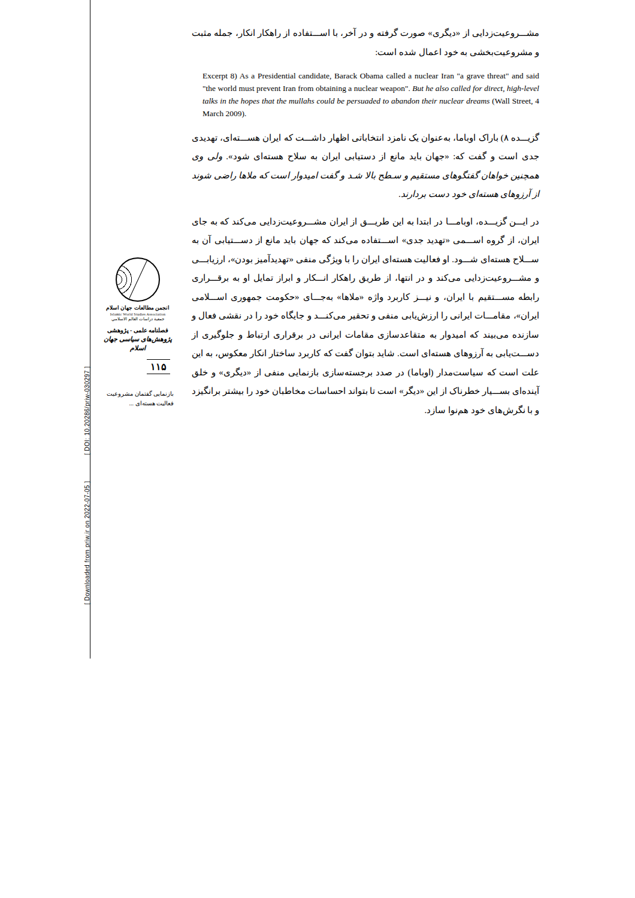[ DOI: 10.20286/priw-030297 ]
[ Downloaded from priw.ir on 2022-07-05 ]
انجمن مطالعات جهان اسلام
Islamic World Studies Association
جمعية دراسات العالم الاسلامي
فصلنامه علمی - پژوهشی
پژوهش‌های سیاسی جهان اسلام
۱۱۵
بازنمایی گفتمان مشروعیت
فعالیت هسته‌ای ...
مشـــروعیت‌زدایی از «دیگری» صورت گرفته و در آخر، با اســـتفاده از راهکار انکار، جمله مثبت و مشروعیت‌بخشی به خود اعمال شده است:
Excerpt 8) As a Presidential candidate, Barack Obama called a nuclear Iran "a grave threat" and said "the world must prevent Iran from obtaining a nuclear weapon". But he also called for direct, high-level talks in the hopes that the mullahs could be persuaded to abandon their nuclear dreams (Wall Street, 4 March 2009).
گزیـــده ۸) باراک اوباما، به‌عنوان یک نامزد انتخاباتی اظهار داشـــت که ایران هســـته‌ای، تهدیدی جدی است و گفت که: «جهان باید مانع از دستیابی ایران به سلاح هسته‌ای شود». ولی وی همچنین خواهان گفتگوهای مستقیم و سـطح بالا شـد و گفت امیدوار است که ملاها راضی شوند از آرزوهای هسته‌ای خود دست بردارند.
در ایـــن گزیـــده، اوبامـــا در ابتدا به این طریـــق از ایران مشـــروعیت‌زدایی می‌کند که به جای ایران، از گروه اســـمی «تهدید جدی» اســـتفاده می‌کند که جهان باید مانع از دســـتیابی آن به ســـلاح هسته‌ای شـــود. او فعالیت هسته‌ای ایران را با ویژگی منفی «تهدیدآمیز بودن»، ارزیابـــی و مشـــروعیت‌زدایی می‌کند و در انتها، از طریق راهکار انـــکار و ابراز تمایل او به برقـــراری رابطه مســـتقیم با ایران، و نیـــز کاربرد واژه «ملاها» به‌جـــای «حکومت جمهوری اســـلامی ایران»، مقامـــات ایرانی را ارزش‌یابی منفی و تحقیر می‌کنـــد و جایگاه خود را در نقشی فعال و سازنده می‌بیند که امیدوار به متقاعدسازی مقامات ایرانی در برقراری ارتباط و جلوگیری از دســـت‌یابی به آرزوهای هسته‌ای است. شاید بتوان گفت که کاربرد ساختار انکار معکوس، به این علت است که سیاست‌مدار (اوباما) در صدد برجسته‌سازی بازنمایی منفی از «دیگری» و خلق آینده‌ای بســـیار خطرناک از این «دیگر» است تا بتواند احساسات مخاطبان خود را بیشتر برانگیزد و با نگرش‌های خود هم‌نوا سازد.